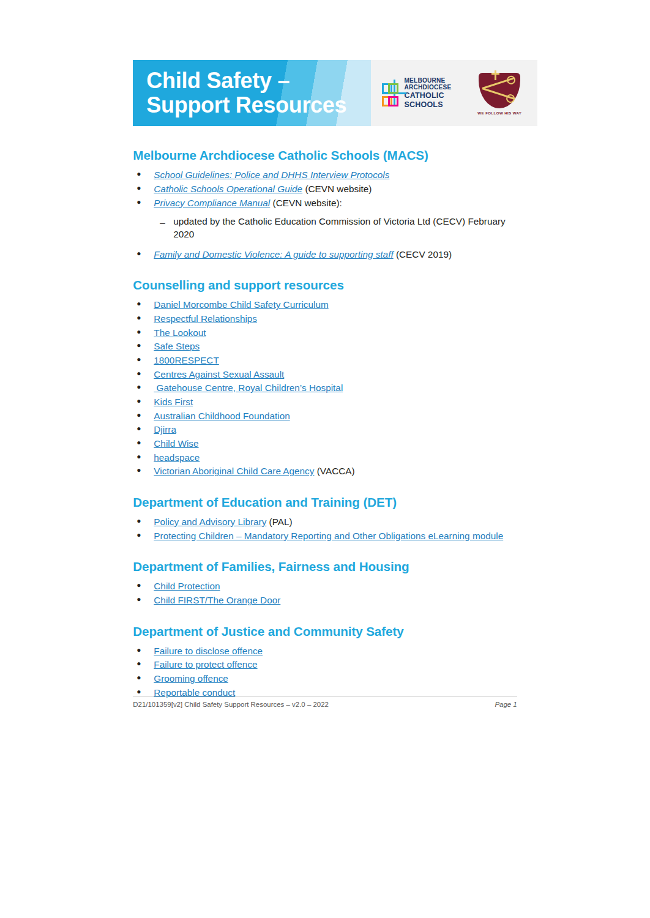Child Safety –
Support Resources
Melbourne
Archdiocese
Catholic Schools
We follow his way
Melbourne Archdiocese Catholic Schools (MACS)
School Guidelines: Police and DHHS Interview Protocols
Catholic Schools Operational Guide (CEVN website)
Privacy Compliance Manual (CEVN website):
updated by the Catholic Education Commission of Victoria Ltd (CECV) February 2020
Family and Domestic Violence: A guide to supporting staff (CECV 2019)
Counselling and support resources
Daniel Morcombe Child Safety Curriculum
Respectful Relationships
The Lookout
Safe Steps
1800RESPECT
Centres Against Sexual Assault
Gatehouse Centre, Royal Children’s Hospital
Kids First
Australian Childhood Foundation
Djirra
Child Wise
headspace
Victorian Aboriginal Child Care Agency (VACCA)
Department of Education and Training (DET)
Policy and Advisory Library (PAL)
Protecting Children – Mandatory Reporting and Other Obligations eLearning module
Department of Families, Fairness and Housing
Child Protection
Child FIRST/The Orange Door
Department of Justice and Community Safety
Failure to disclose offence
Failure to protect offence
Grooming offence
Reportable conduct
D21/101359[v2] Child Safety Support Resources – v2.0 – 2022
Page 1